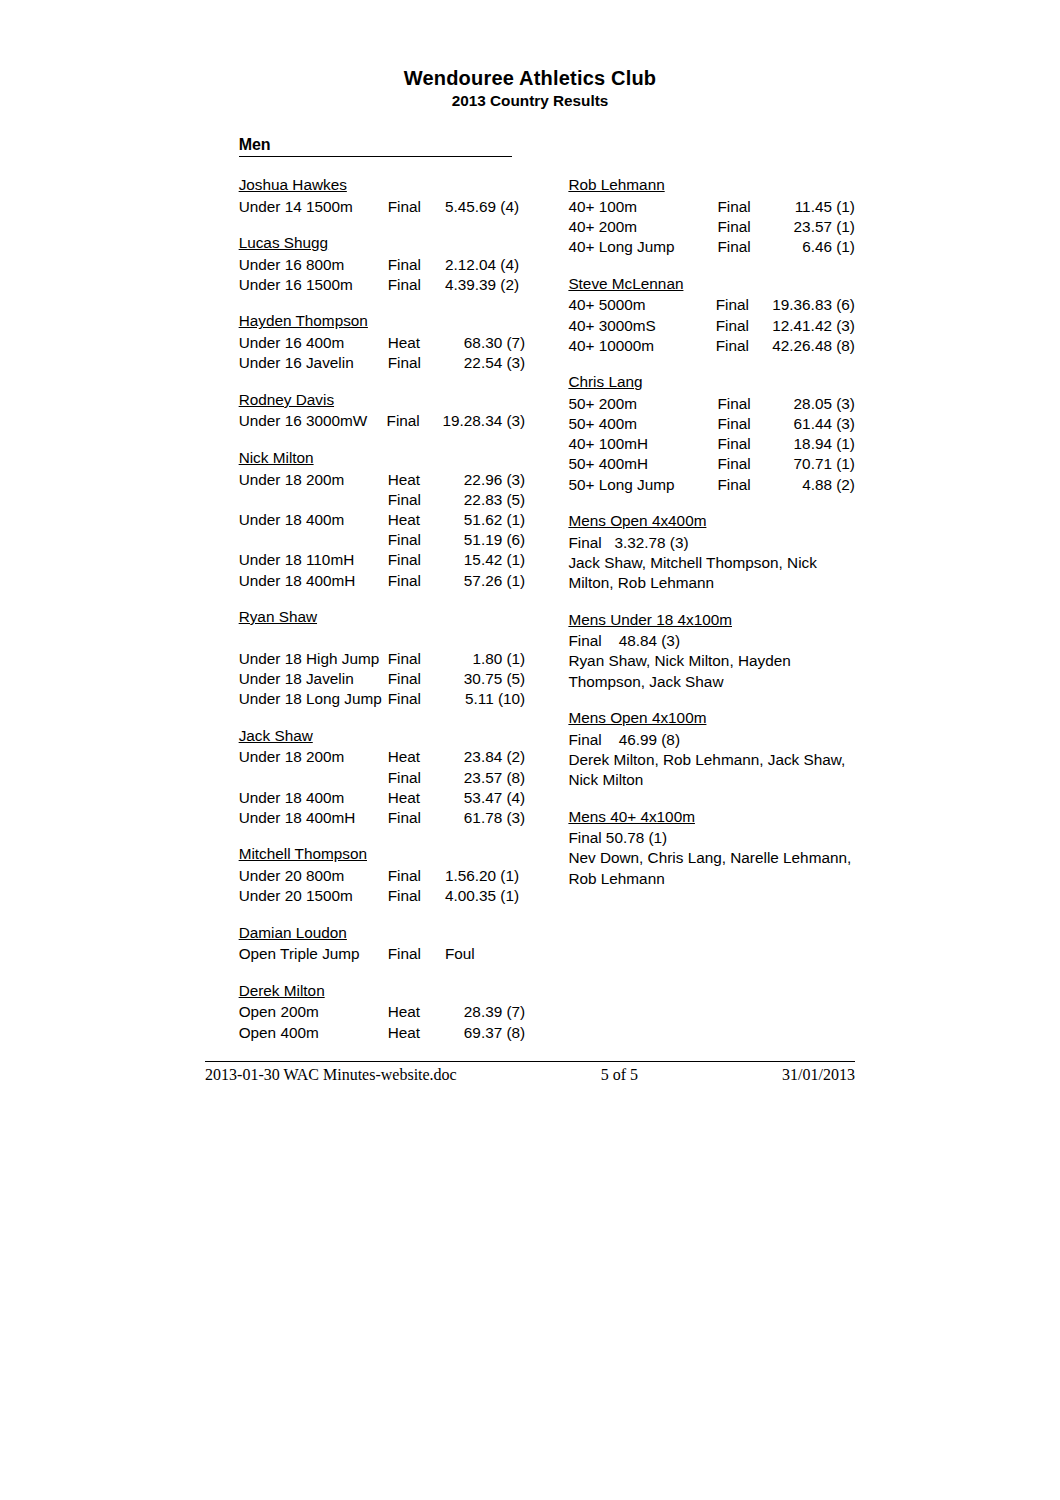Wendouree Athletics Club
2013 Country Results
Men
Joshua Hawkes
| Under 14 1500m | Final | 5.45.69 (4) |
Lucas Shugg
| Under 16 800m | Final | 2.12.04 (4) |
| Under 16 1500m | Final | 4.39.39 (2) |
Hayden Thompson
| Under 16 400m | Heat | 68.30 (7) |
| Under 16 Javelin | Final | 22.54 (3) |
Rodney Davis
| Under 16 3000mW | Final | 19.28.34 (3) |
Nick Milton
| Under 18 200m | Heat | 22.96 (3) |
| | Final | 22.83 (5) |
| Under 18 400m | Heat | 51.62 (1) |
| | Final | 51.19 (6) |
| Under 18 110mH | Final | 15.42 (1) |
| Under 18 400mH | Final | 57.26 (1) |
Ryan Shaw
| Under 18 High Jump | Final | 1.80 (1) |
| Under 18 Javelin | Final | 30.75 (5) |
| Under 18 Long Jump | Final | 5.11 (10) |
Jack Shaw
| Under 18 200m | Heat | 23.84 (2) |
| | Final | 23.57 (8) |
| Under 18 400m | Heat | 53.47 (4) |
| Under 18 400mH | Final | 61.78 (3) |
Mitchell Thompson
| Under 20 800m | Final | 1.56.20 (1) |
| Under 20 1500m | Final | 4.00.35 (1) |
Damian Loudon
| Open Triple Jump | Final | Foul |
Derek Milton
| Open 200m | Heat | 28.39 (7) |
| Open 400m | Heat | 69.37 (8) |
Rob Lehmann
| 40+ 100m | Final | 11.45 (1) |
| 40+ 200m | Final | 23.57 (1) |
| 40+ Long Jump | Final | 6.46 (1) |
Steve McLennan
| 40+ 5000m | Final | 19.36.83 (6) |
| 40+ 3000mS | Final | 12.41.42 (3) |
| 40+ 10000m | Final | 42.26.48 (8) |
Chris Lang
| 50+ 200m | Final | 28.05 (3) |
| 50+ 400m | Final | 61.44 (3) |
| 40+ 100mH | Final | 18.94 (1) |
| 50+ 400mH | Final | 70.71 (1) |
| 50+ Long Jump | Final | 4.88 (2) |
Mens Open 4x400m
Final 3.32.78 (3)
Jack Shaw, Mitchell Thompson, Nick Milton, Rob Lehmann
Mens Under 18 4x100m
Final 48.84 (3)
Ryan Shaw, Nick Milton, Hayden Thompson, Jack Shaw
Mens Open 4x100m
Final 46.99 (8)
Derek Milton, Rob Lehmann, Jack Shaw, Nick Milton
Mens 40+ 4x100m
Final 50.78 (1)
Nev Down, Chris Lang, Narelle Lehmann, Rob Lehmann
2013-01-30 WAC Minutes-website.doc
5 of 5
31/01/2013